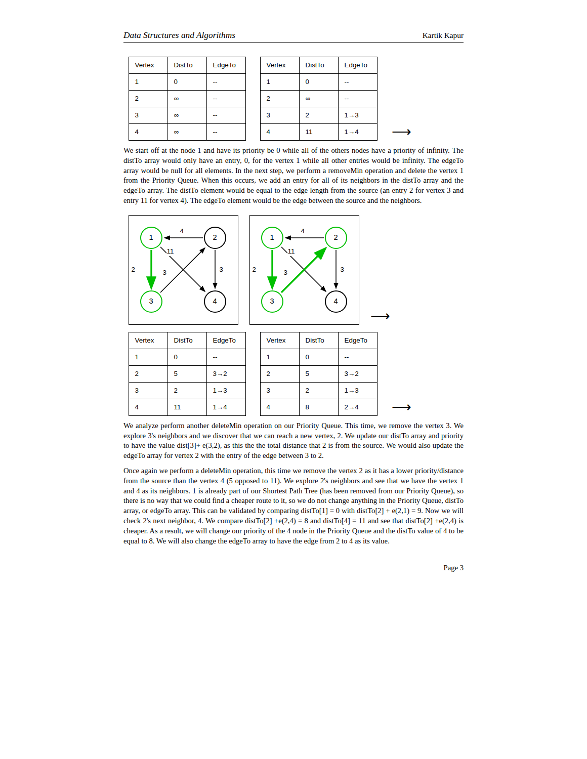Data Structures and Algorithms
Kartik Kapur
| Vertex | DistTo | EdgeTo |
| --- | --- | --- |
| 1 | 0 | -- |
| 2 | ∞ | -- |
| 3 | ∞ | -- |
| 4 | ∞ | -- |
| Vertex | DistTo | EdgeTo |
| --- | --- | --- |
| 1 | 0 | -- |
| 2 | ∞ | -- |
| 3 | 2 | 1→3 |
| 4 | 11 | 1→4 |
⟶
We start off at the node 1 and have its priority be 0 while all of the others nodes have a priority of infinity. The distTo array would only have an entry, 0, for the vertex 1 while all other entries would be infinity. The edgeTo array would be null for all elements. In the next step, we perform a removeMin operation and delete the vertex 1 from the Priority Queue. When this occurs, we add an entry for all of its neighbors in the distTo array and the edgeTo array. The distTo element would be equal to the edge length from the source (an entry 2 for vertex 3 and entry 11 for vertex 4). The edgeTo element would be the edge between the source and the neighbors.
1
2
3
4
4 2 11 3 3
1
2
3
4
4 2 11 3 3
⟶
| Vertex | DistTo | EdgeTo |
| --- | --- | --- |
| 1 | 0 | -- |
| 2 | 5 | 3→2 |
| 3 | 2 | 1→3 |
| 4 | 11 | 1→4 |
| Vertex | DistTo | EdgeTo |
| --- | --- | --- |
| 1 | 0 | -- |
| 2 | 5 | 3→2 |
| 3 | 2 | 1→3 |
| 4 | 8 | 2→4 |
⟶
We analyze perform another deleteMin operation on our Priority Queue. This time, we remove the vertex 3. We explore 3's neighbors and we discover that we can reach a new vertex, 2. We update our distTo array and priority to have the value dist[3]+ e(3,2), as this the the total distance that 2 is from the source. We would also update the edgeTo array for vertex 2 with the entry of the edge between 3 to 2.
Once again we perform a deleteMin operation, this time we remove the vertex 2 as it has a lower priority/distance from the source than the vertex 4 (5 opposed to 11). We explore 2's neighbors and see that we have the vertex 1 and 4 as its neighbors. 1 is already part of our Shortest Path Tree (has been removed from our Priority Queue), so there is no way that we could find a cheaper route to it, so we do not change anything in the Priority Queue, distTo array, or edgeTo array. This can be validated by comparing distTo[1] = 0 with distTo[2] + e(2,1) = 9. Now we will check 2's next neighbor, 4. We compare distTo[2] +e(2,4) = 8 and distTo[4] = 11 and see that distTo[2] +e(2,4) is cheaper. As a result, we will change our priority of the 4 node in the Priority Queue and the distTo value of 4 to be equal to 8. We will also change the edgeTo array to have the edge from 2 to 4 as its value.
Page 3